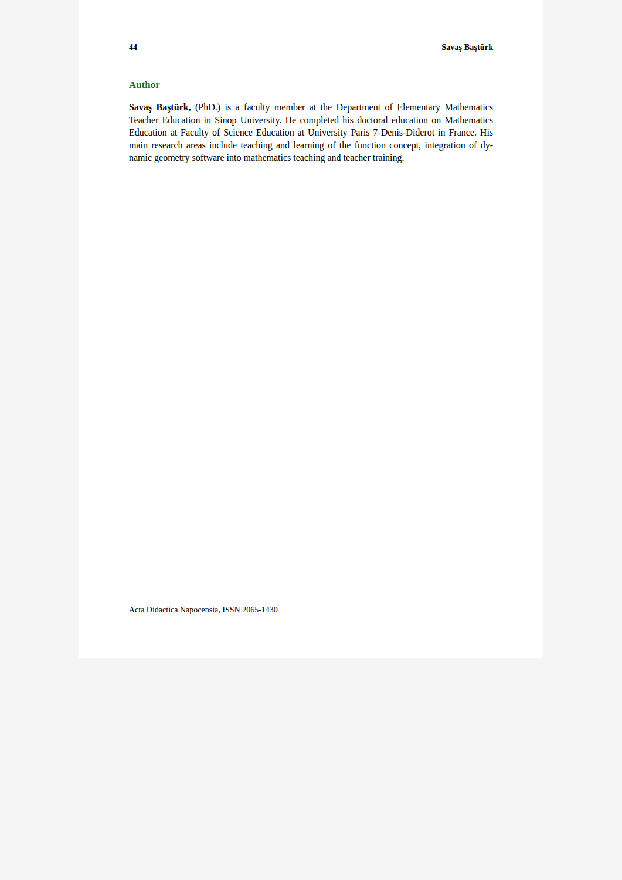44 Savaş Baştürk
Author
Savaş Baştürk, (PhD.) is a faculty member at the Department of Elementary Mathematics Teacher Education in Sinop University. He completed his doctoral education on Mathematics Education at Faculty of Science Education at University Paris 7-Denis-Diderot in France. His main research areas include teaching and learning of the function concept, integration of dynamic geometry software into mathematics teaching and teacher training.
Acta Didactica Napocensia, ISSN 2065-1430